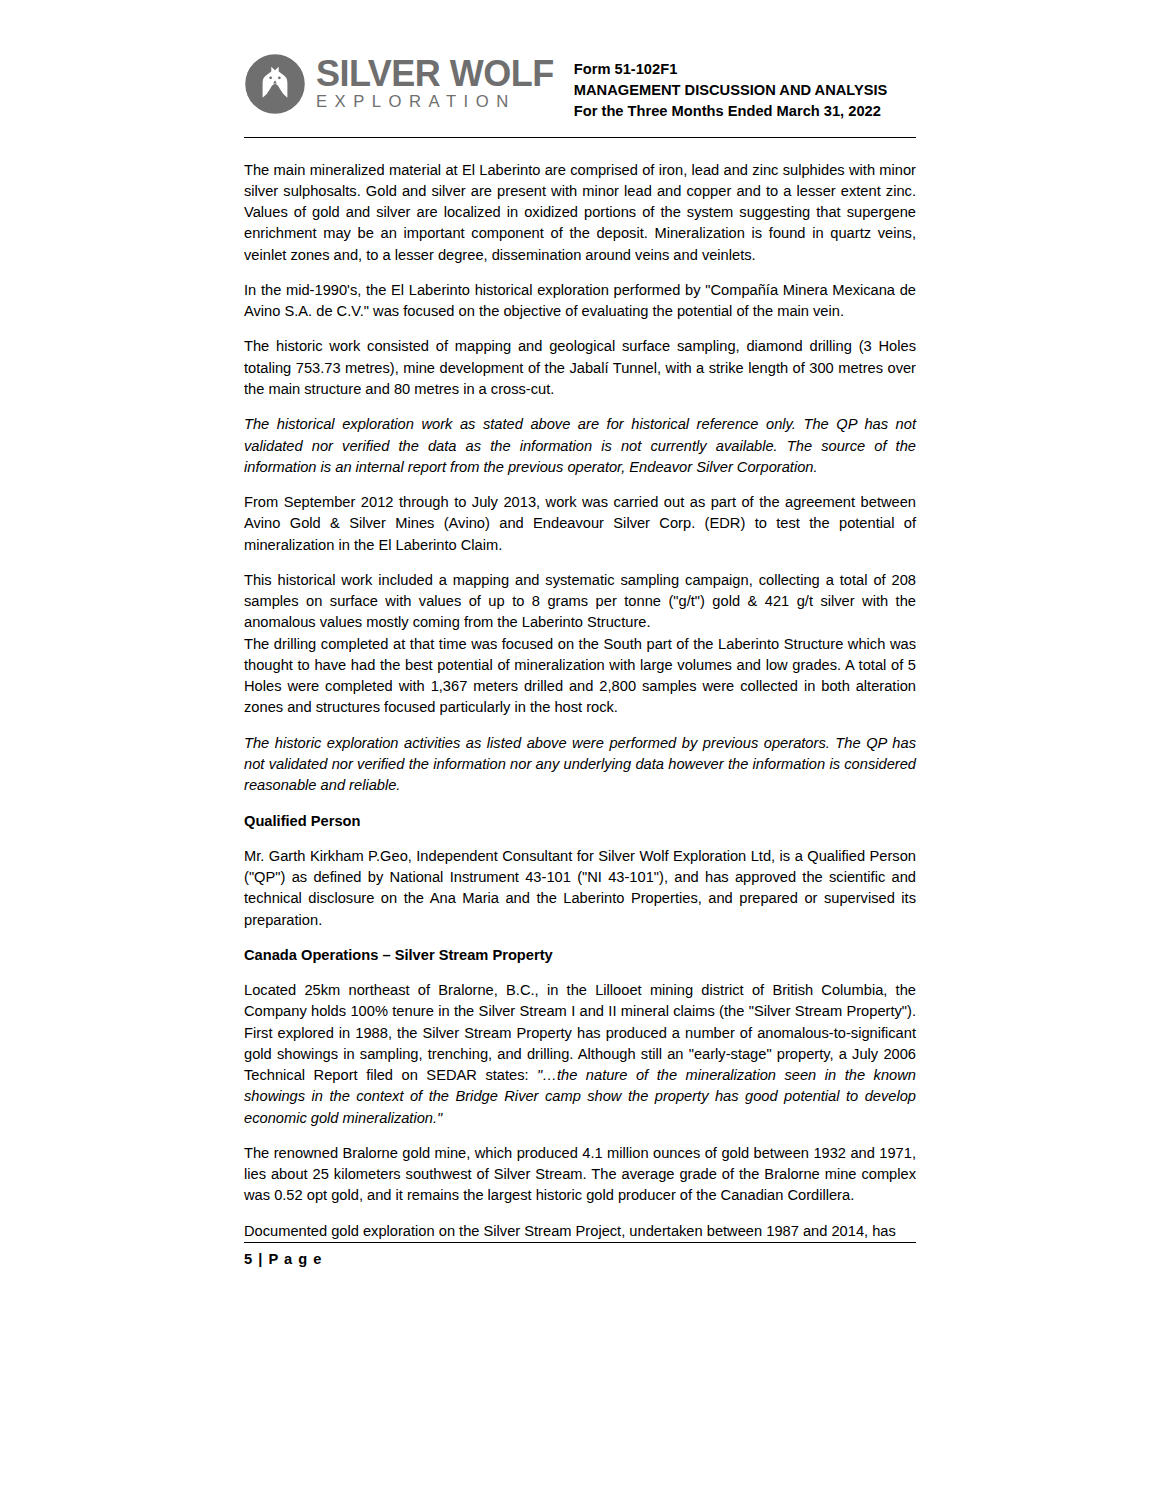SILVER WOLF EXPLORATION
Form 51-102F1
MANAGEMENT DISCUSSION AND ANALYSIS
For the Three Months Ended March 31, 2022
The main mineralized material at El Laberinto are comprised of iron, lead and zinc sulphides with minor silver sulphosalts. Gold and silver are present with minor lead and copper and to a lesser extent zinc. Values of gold and silver are localized in oxidized portions of the system suggesting that supergene enrichment may be an important component of the deposit. Mineralization is found in quartz veins, veinlet zones and, to a lesser degree, dissemination around veins and veinlets.
In the mid-1990's, the El Laberinto historical exploration performed by "Compañía Minera Mexicana de Avino S.A. de C.V." was focused on the objective of evaluating the potential of the main vein.
The historic work consisted of mapping and geological surface sampling, diamond drilling (3 Holes totaling 753.73 metres), mine development of the Jabalí Tunnel, with a strike length of 300 metres over the main structure and 80 metres in a cross-cut.
The historical exploration work as stated above are for historical reference only. The QP has not validated nor verified the data as the information is not currently available. The source of the information is an internal report from the previous operator, Endeavor Silver Corporation.
From September 2012 through to July 2013, work was carried out as part of the agreement between Avino Gold & Silver Mines (Avino) and Endeavour Silver Corp. (EDR) to test the potential of mineralization in the El Laberinto Claim.
This historical work included a mapping and systematic sampling campaign, collecting a total of 208 samples on surface with values of up to 8 grams per tonne ("g/t") gold & 421 g/t silver with the anomalous values mostly coming from the Laberinto Structure.
The drilling completed at that time was focused on the South part of the Laberinto Structure which was thought to have had the best potential of mineralization with large volumes and low grades. A total of 5 Holes were completed with 1,367 meters drilled and 2,800 samples were collected in both alteration zones and structures focused particularly in the host rock.
The historic exploration activities as listed above were performed by previous operators. The QP has not validated nor verified the information nor any underlying data however the information is considered reasonable and reliable.
Qualified Person
Mr. Garth Kirkham P.Geo, Independent Consultant for Silver Wolf Exploration Ltd, is a Qualified Person ("QP") as defined by National Instrument 43-101 ("NI 43-101"), and has approved the scientific and technical disclosure on the Ana Maria and the Laberinto Properties, and prepared or supervised its preparation.
Canada Operations – Silver Stream Property
Located 25km northeast of Bralorne, B.C., in the Lillooet mining district of British Columbia, the Company holds 100% tenure in the Silver Stream I and II mineral claims (the "Silver Stream Property"). First explored in 1988, the Silver Stream Property has produced a number of anomalous-to-significant gold showings in sampling, trenching, and drilling. Although still an "early-stage" property, a July 2006 Technical Report filed on SEDAR states: "…the nature of the mineralization seen in the known showings in the context of the Bridge River camp show the property has good potential to develop economic gold mineralization."
The renowned Bralorne gold mine, which produced 4.1 million ounces of gold between 1932 and 1971, lies about 25 kilometers southwest of Silver Stream. The average grade of the Bralorne mine complex was 0.52 opt gold, and it remains the largest historic gold producer of the Canadian Cordillera.
Documented gold exploration on the Silver Stream Project, undertaken between 1987 and 2014, has
5 | P a g e